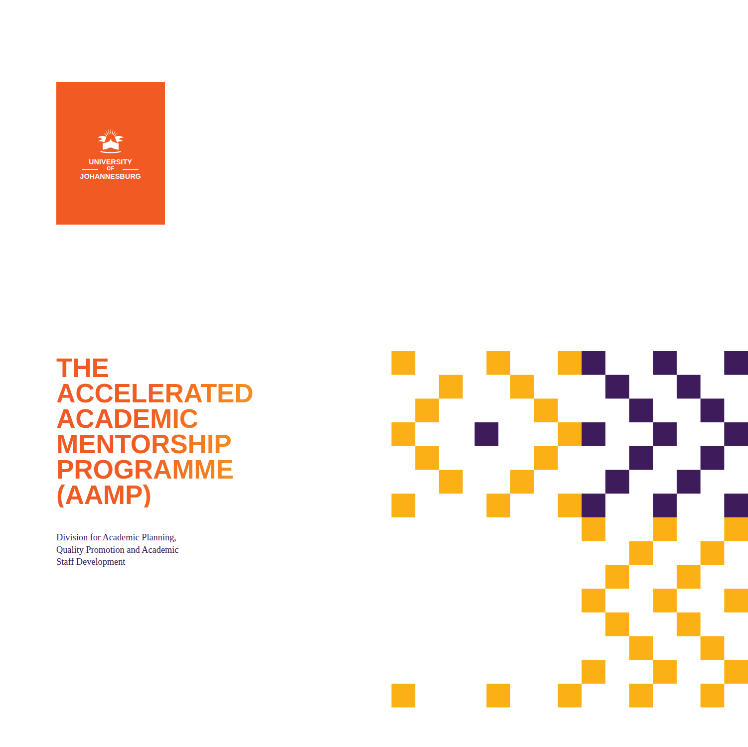UNIVERSITY OF JOHANNESBURG
The
Accelerated
Academic
Mentorship
Programme
(AAMP)
Division for Academic Planning, Quality Promotion and Academic Staff Development